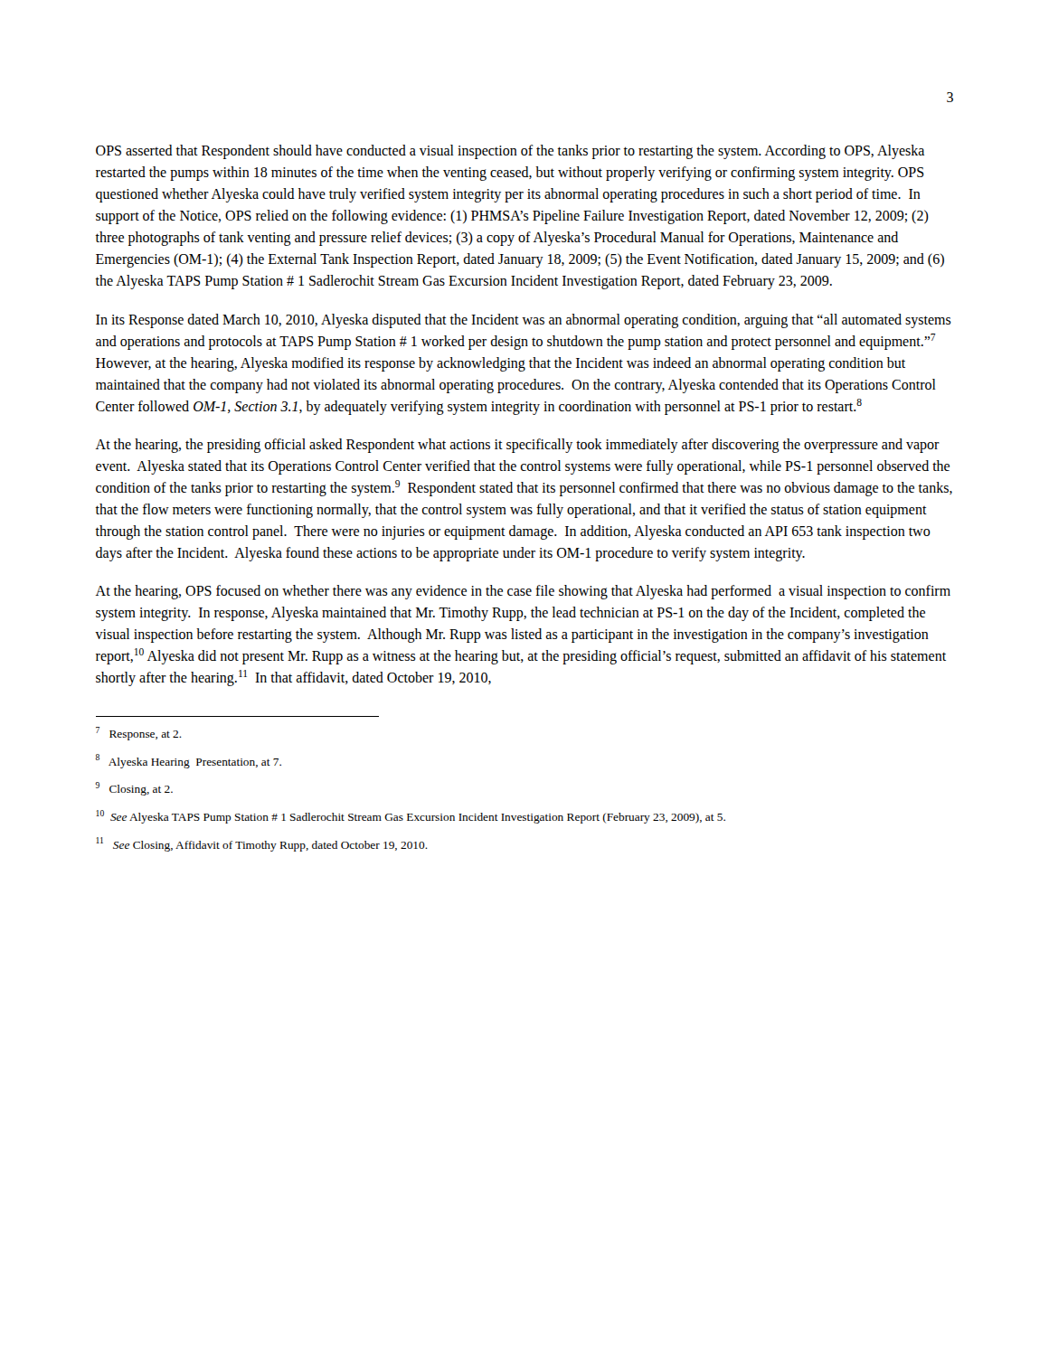3
OPS asserted that Respondent should have conducted a visual inspection of the tanks prior to restarting the system. According to OPS, Alyeska restarted the pumps within 18 minutes of the time when the venting ceased, but without properly verifying or confirming system integrity. OPS questioned whether Alyeska could have truly verified system integrity per its abnormal operating procedures in such a short period of time. In support of the Notice, OPS relied on the following evidence: (1) PHMSA’s Pipeline Failure Investigation Report, dated November 12, 2009; (2) three photographs of tank venting and pressure relief devices; (3) a copy of Alyeska’s Procedural Manual for Operations, Maintenance and Emergencies (OM-1); (4) the External Tank Inspection Report, dated January 18, 2009; (5) the Event Notification, dated January 15, 2009; and (6) the Alyeska TAPS Pump Station # 1 Sadlerochit Stream Gas Excursion Incident Investigation Report, dated February 23, 2009.
In its Response dated March 10, 2010, Alyeska disputed that the Incident was an abnormal operating condition, arguing that “all automated systems and operations and protocols at TAPS Pump Station # 1 worked per design to shutdown the pump station and protect personnel and equipment.”7 However, at the hearing, Alyeska modified its response by acknowledging that the Incident was indeed an abnormal operating condition but maintained that the company had not violated its abnormal operating procedures. On the contrary, Alyeska contended that its Operations Control Center followed OM-1, Section 3.1, by adequately verifying system integrity in coordination with personnel at PS-1 prior to restart.8
At the hearing, the presiding official asked Respondent what actions it specifically took immediately after discovering the overpressure and vapor event. Alyeska stated that its Operations Control Center verified that the control systems were fully operational, while PS-1 personnel observed the condition of the tanks prior to restarting the system.9 Respondent stated that its personnel confirmed that there was no obvious damage to the tanks, that the flow meters were functioning normally, that the control system was fully operational, and that it verified the status of station equipment through the station control panel. There were no injuries or equipment damage. In addition, Alyeska conducted an API 653 tank inspection two days after the Incident. Alyeska found these actions to be appropriate under its OM-1 procedure to verify system integrity.
At the hearing, OPS focused on whether there was any evidence in the case file showing that Alyeska had performed a visual inspection to confirm system integrity. In response, Alyeska maintained that Mr. Timothy Rupp, the lead technician at PS-1 on the day of the Incident, completed the visual inspection before restarting the system. Although Mr. Rupp was listed as a participant in the investigation in the company’s investigation report,10 Alyeska did not present Mr. Rupp as a witness at the hearing but, at the presiding official’s request, submitted an affidavit of his statement shortly after the hearing.11 In that affidavit, dated October 19, 2010,
7 Response, at 2.
8 Alyeska Hearing Presentation, at 7.
9 Closing, at 2.
10 See Alyeska TAPS Pump Station # 1 Sadlerochit Stream Gas Excursion Incident Investigation Report (February 23, 2009), at 5.
11 See Closing, Affidavit of Timothy Rupp, dated October 19, 2010.